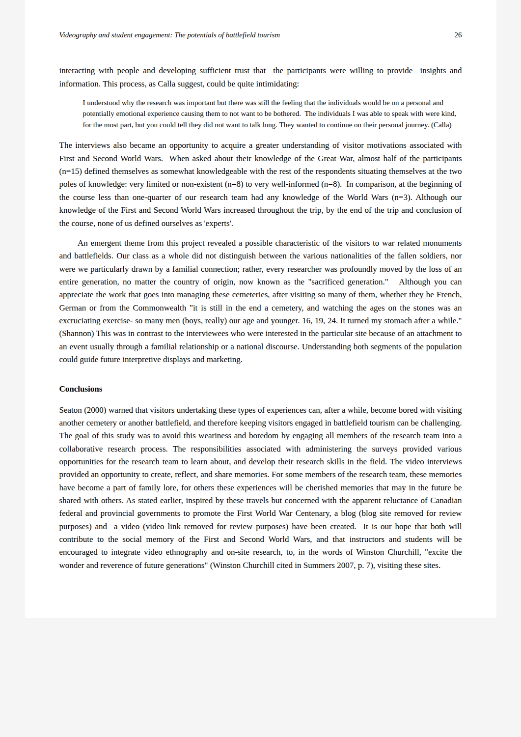Videography and student engagement: The potentials of battlefield tourism 26
interacting with people and developing sufficient trust that the participants were willing to provide insights and information. This process, as Calla suggest, could be quite intimidating:
I understood why the research was important but there was still the feeling that the individuals would be on a personal and potentially emotional experience causing them to not want to be bothered. The individuals I was able to speak with were kind, for the most part, but you could tell they did not want to talk long. They wanted to continue on their personal journey. (Calla)
The interviews also became an opportunity to acquire a greater understanding of visitor motivations associated with First and Second World Wars. When asked about their knowledge of the Great War, almost half of the participants (n=15) defined themselves as somewhat knowledgeable with the rest of the respondents situating themselves at the two poles of knowledge: very limited or non-existent (n=8) to very well-informed (n=8). In comparison, at the beginning of the course less than one-quarter of our research team had any knowledge of the World Wars (n=3). Although our knowledge of the First and Second World Wars increased throughout the trip, by the end of the trip and conclusion of the course, none of us defined ourselves as 'experts'.
An emergent theme from this project revealed a possible characteristic of the visitors to war related monuments and battlefields. Our class as a whole did not distinguish between the various nationalities of the fallen soldiers, nor were we particularly drawn by a familial connection; rather, every researcher was profoundly moved by the loss of an entire generation, no matter the country of origin, now known as the "sacrificed generation." Although you can appreciate the work that goes into managing these cemeteries, after visiting so many of them, whether they be French, German or from the Commonwealth "it is still in the end a cemetery, and watching the ages on the stones was an excruciating exercise- so many men (boys, really) our age and younger. 16, 19, 24. It turned my stomach after a while." (Shannon) This was in contrast to the interviewees who were interested in the particular site because of an attachment to an event usually through a familial relationship or a national discourse. Understanding both segments of the population could guide future interpretive displays and marketing.
Conclusions
Seaton (2000) warned that visitors undertaking these types of experiences can, after a while, become bored with visiting another cemetery or another battlefield, and therefore keeping visitors engaged in battlefield tourism can be challenging. The goal of this study was to avoid this weariness and boredom by engaging all members of the research team into a collaborative research process. The responsibilities associated with administering the surveys provided various opportunities for the research team to learn about, and develop their research skills in the field. The video interviews provided an opportunity to create, reflect, and share memories. For some members of the research team, these memories have become a part of family lore, for others these experiences will be cherished memories that may in the future be shared with others. As stated earlier, inspired by these travels but concerned with the apparent reluctance of Canadian federal and provincial governments to promote the First World War Centenary, a blog (blog site removed for review purposes) and a video (video link removed for review purposes) have been created. It is our hope that both will contribute to the social memory of the First and Second World Wars, and that instructors and students will be encouraged to integrate video ethnography and on-site research, to, in the words of Winston Churchill, "excite the wonder and reverence of future generations" (Winston Churchill cited in Summers 2007, p. 7), visiting these sites.